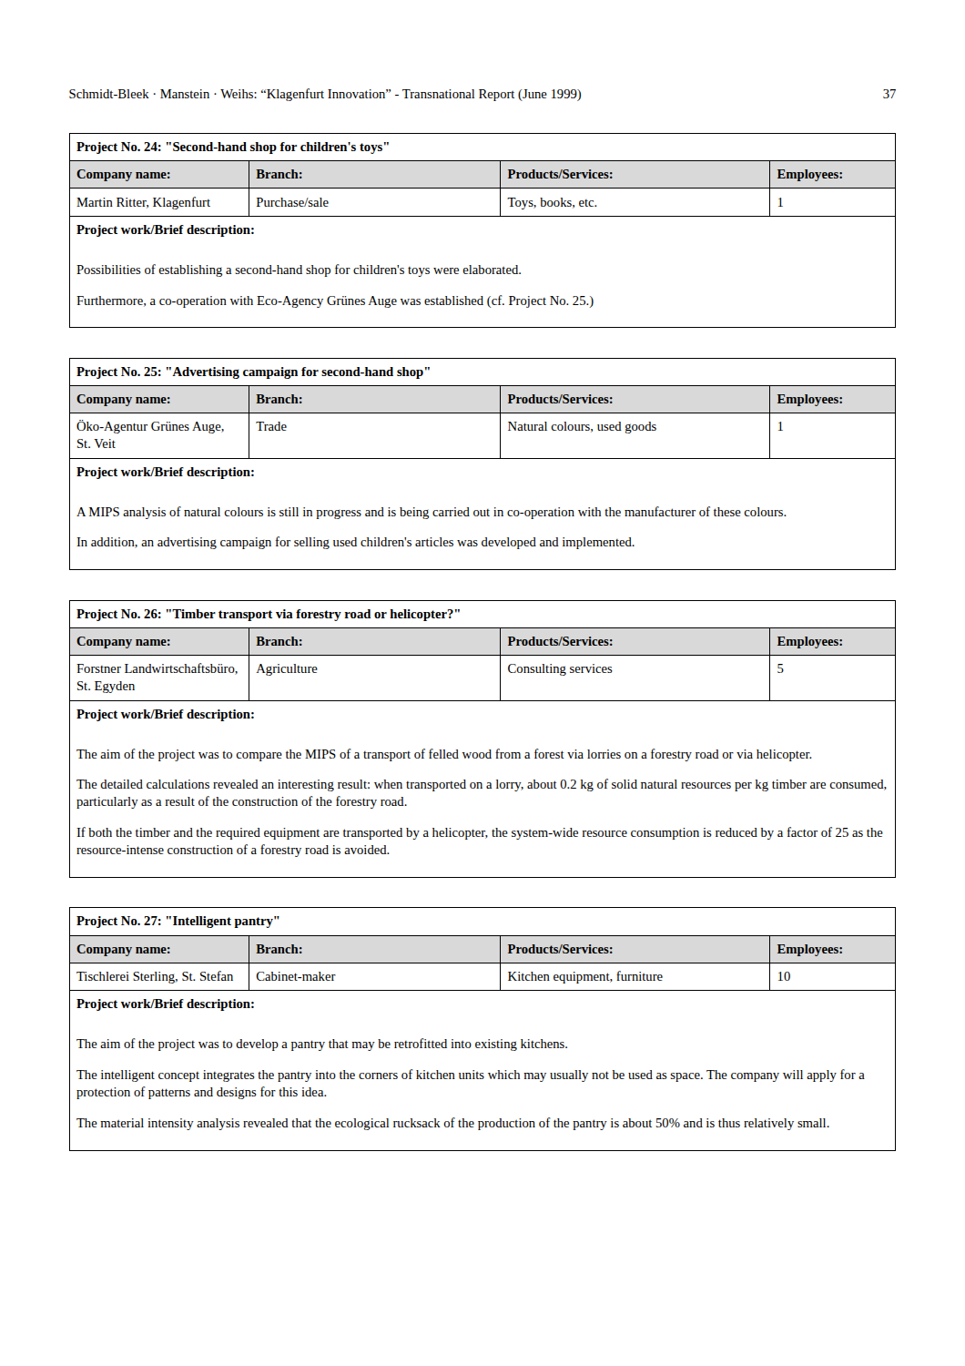Schmidt-Bleek · Manstein · Weihs: “Klagenfurt Innovation” - Transnational Report (June 1999)
37
| Project No. 24: "Second-hand shop for children's toys" |
| Company name: | Branch: | Products/Services: | Employees: |
| Martin Ritter, Klagenfurt | Purchase/sale | Toys, books, etc. | 1 |
| Project work/Brief description: |
| Possibilities of establishing a second-hand shop for children's toys were elaborated. Furthermore, a co-operation with Eco-Agency Grünes Auge was established (cf. Project No. 25.) |
| Project No. 25: "Advertising campaign for second-hand shop" |
| Company name: | Branch: | Products/Services: | Employees: |
| Öko-Agentur Grünes Auge, St. Veit | Trade | Natural colours, used goods | 1 |
| Project work/Brief description: |
| A MIPS analysis of natural colours is still in progress and is being carried out in co-operation with the manufacturer of these colours. In addition, an advertising campaign for selling used children's articles was developed and implemented. |
| Project No. 26: "Timber transport via forestry road or helicopter?" |
| Company name: | Branch: | Products/Services: | Employees: |
| Forstner Landwirtschaftsbüro, St. Egyden | Agriculture | Consulting services | 5 |
| Project work/Brief description: |
| The aim of the project was to compare the MIPS of a transport of felled wood from a forest via lorries on a forestry road or via helicopter. The detailed calculations revealed an interesting result: when transported on a lorry, about 0.2 kg of solid natural resources per kg timber are consumed, particularly as a result of the construction of the forestry road. If both the timber and the required equipment are transported by a helicopter, the system-wide resource consumption is reduced by a factor of 25 as the resource-intense construction of a forestry road is avoided. |
| Project No. 27: "Intelligent pantry" |
| Company name: | Branch: | Products/Services: | Employees: |
| Tischlerei Sterling, St. Stefan | Cabinet-maker | Kitchen equipment, furniture | 10 |
| Project work/Brief description: |
| The aim of the project was to develop a pantry that may be retrofitted into existing kitchens. The intelligent concept integrates the pantry into the corners of kitchen units which may usually not be used as space. The company will apply for a protection of patterns and designs for this idea. The material intensity analysis revealed that the ecological rucksack of the production of the pantry is about 50% and is thus relatively small. |